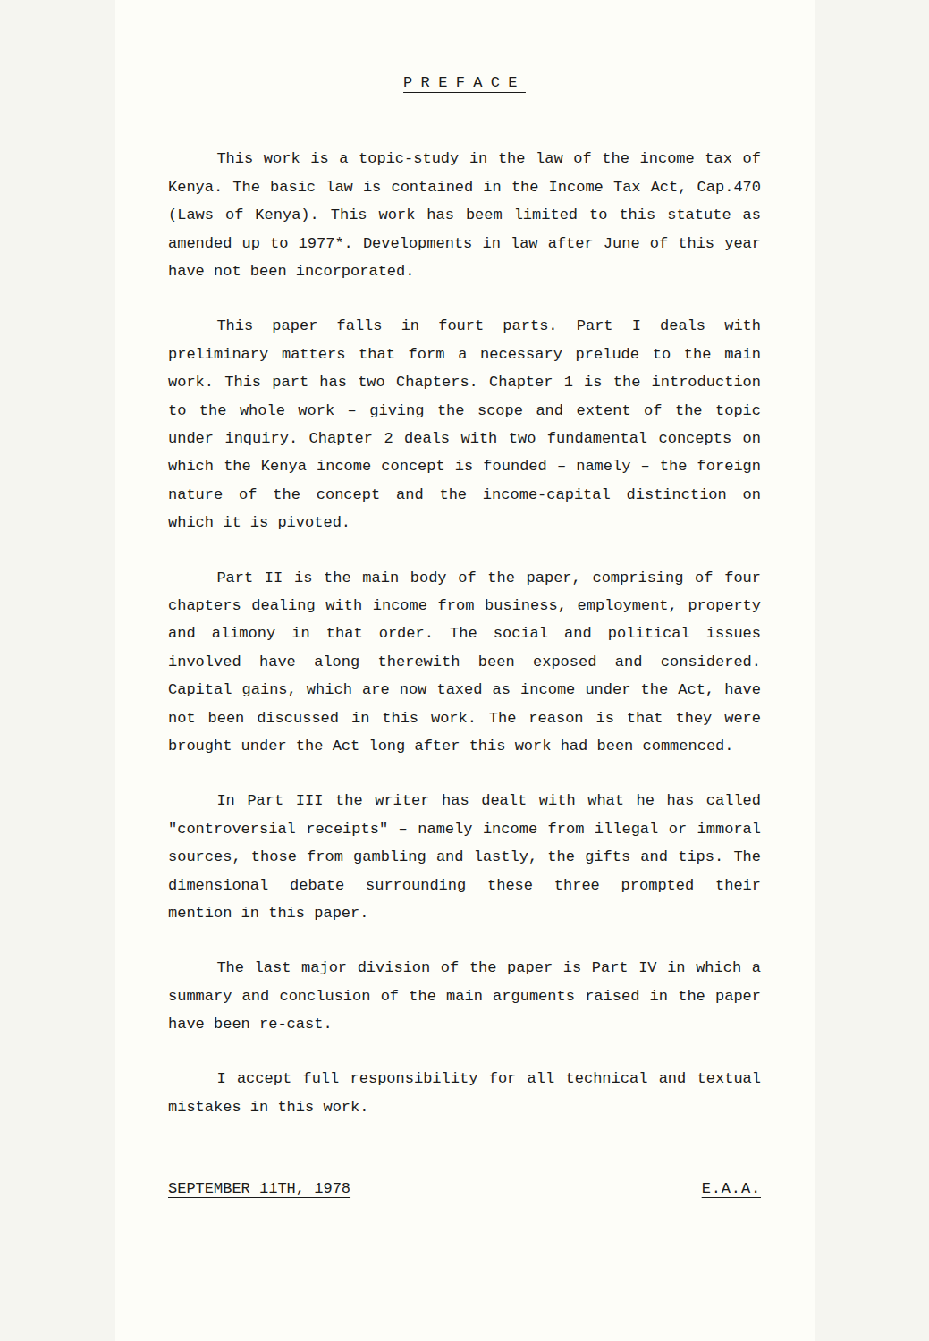PREFACE
This work is a topic-study in the law of the income tax of Kenya. The basic law is contained in the Income Tax Act, Cap.470 (Laws of Kenya). This work has beem limited to this statute as amended up to 1977*. Developments in law after June of this year have not been incorporated.
This paper falls in fourt parts. Part I deals with preliminary matters that form a necessary prelude to the main work. This part has two Chapters. Chapter 1 is the introduction to the whole work – giving the scope and extent of the topic under inquiry. Chapter 2 deals with two fundamental concepts on which the Kenya income concept is founded – namely – the foreign nature of the concept and the income-capital distinction on which it is pivoted.
Part II is the main body of the paper, comprising of four chapters dealing with income from business, employment, property and alimony in that order. The social and political issues involved have along therewith been exposed and considered. Capital gains, which are now taxed as income under the Act, have not been discussed in this work. The reason is that they were brought under the Act long after this work had been commenced.
In Part III the writer has dealt with what he has called "controversial receipts" – namely income from illegal or immoral sources, those from gambling and lastly, the gifts and tips. The dimensional debate surrounding these three prompted their mention in this paper.
The last major division of the paper is Part IV in which a summary and conclusion of the main arguments raised in the paper have been re-cast.
I accept full responsibility for all technical and textual mistakes in this work.
SEPTEMBER 11TH, 1978 E.A.A.